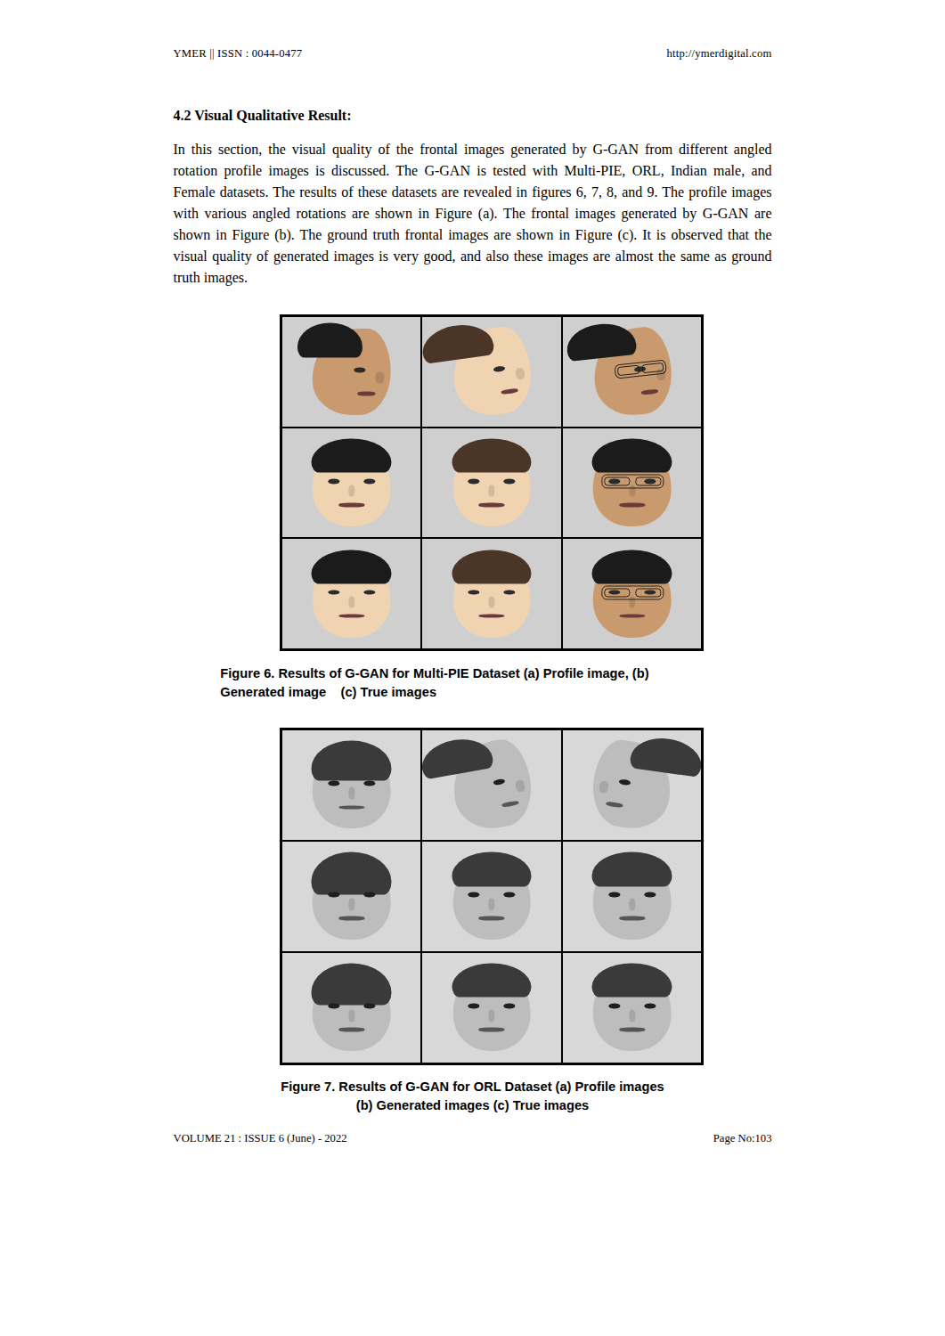YMER || ISSN : 0044-0477
http://ymerdigital.com
4.2 Visual Qualitative Result:
In this section, the visual quality of the frontal images generated by G-GAN from different angled rotation profile images is discussed. The G-GAN is tested with Multi-PIE, ORL, Indian male, and Female datasets. The results of these datasets are revealed in figures 6, 7, 8, and 9. The profile images with various angled rotations are shown in Figure (a). The frontal images generated by G-GAN are shown in Figure (b). The ground truth frontal images are shown in Figure (c). It is observed that the visual quality of generated images is very good, and also these images are almost the same as ground truth images.
a
b
c
Figure 6. Results of G-GAN for Multi-PIE Dataset (a) Profile image, (b) Generated image (c) True images
a
b
c
Figure 7. Results of G-GAN for ORL Dataset (a) Profile images
(b) Generated images (c) True images
VOLUME 21 : ISSUE 6 (June) - 2022
Page No:103